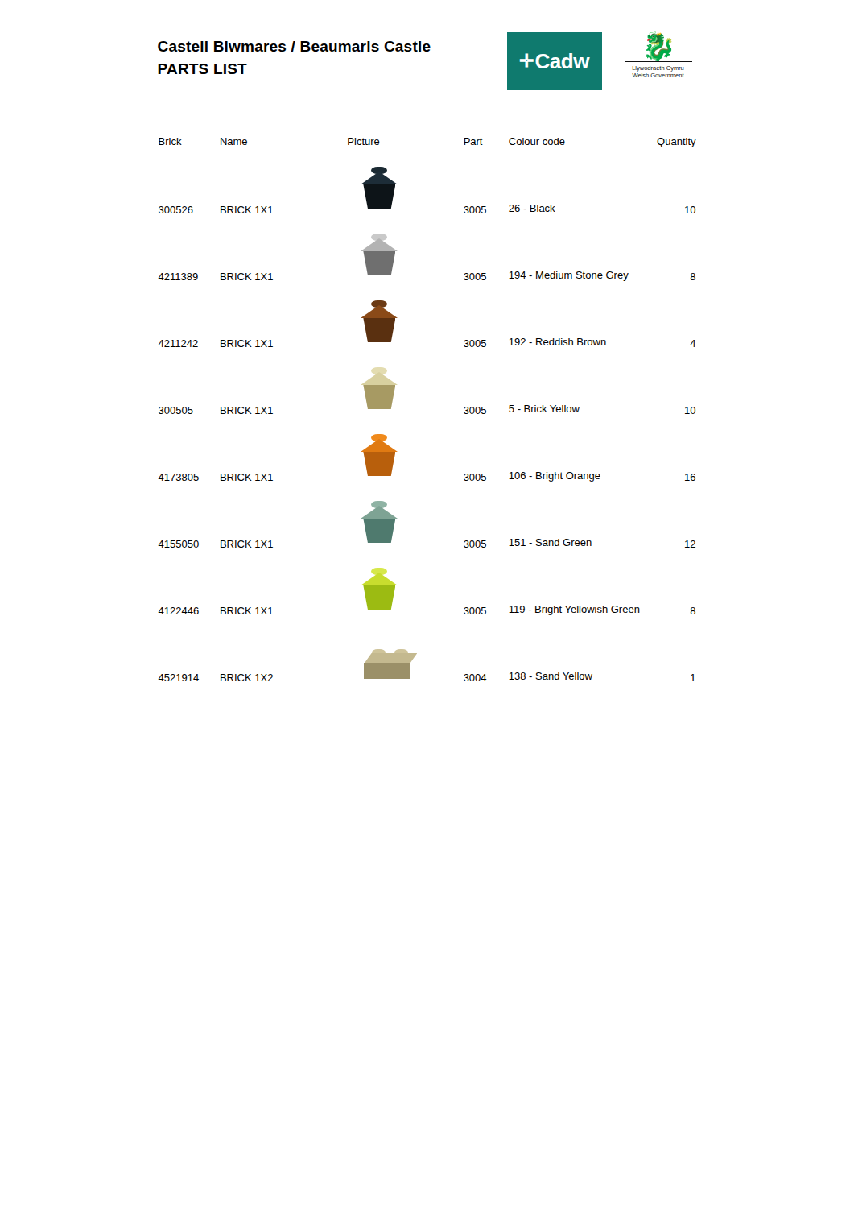Castell Biwmares / Beaumaris Castle
PARTS LIST
✛Cadw
🐉
Llywodraeth Cymru
Welsh Government
| Brick | Name | Picture | Part | Colour code | Quantity |
| --- | --- | --- | --- | --- | --- |
| 300526 | BRICK 1X1 | | 3005 | 26 - Black | 10 |
| 4211389 | BRICK 1X1 | | 3005 | 194 - Medium Stone Grey | 8 |
| 4211242 | BRICK 1X1 | | 3005 | 192 - Reddish Brown | 4 |
| 300505 | BRICK 1X1 | | 3005 | 5 - Brick Yellow | 10 |
| 4173805 | BRICK 1X1 | | 3005 | 106 - Bright Orange | 16 |
| 4155050 | BRICK 1X1 | | 3005 | 151 - Sand Green | 12 |
| 4122446 | BRICK 1X1 | | 3005 | 119 - Bright Yellowish Green | 8 |
| 4521914 | BRICK 1X2 | | 3004 | 138 - Sand Yellow | 1 |